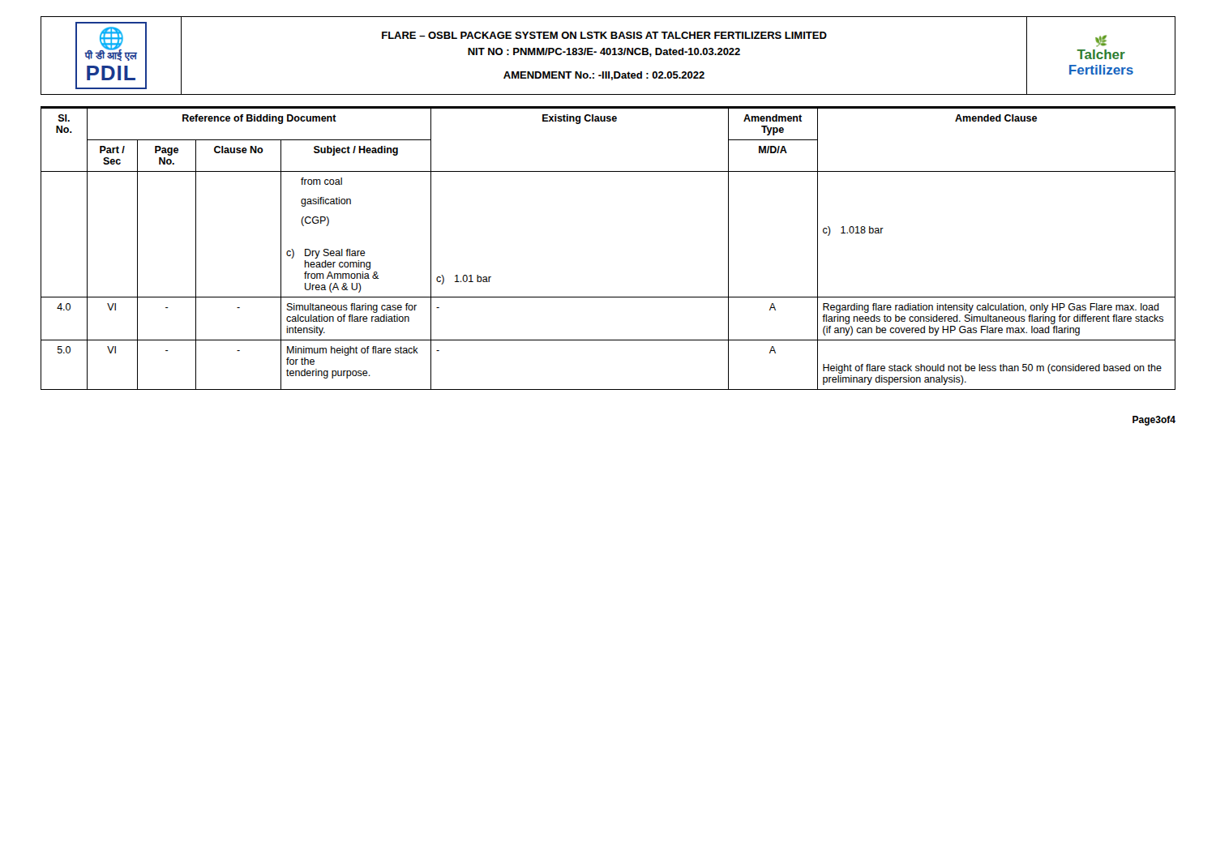| 🌐 पी डी आई एल PDIL | FLARE – OSBL PACKAGE SYSTEM ON LSTK BASIS AT TALCHER FERTILIZERS LIMITED NIT NO : PNMM/PC-183/E- 4013/NCB, Dated-10.03.2022 AMENDMENT No.: -III,Dated : 02.05.2022 | 🌿 Talcher Fertilizers |
| Sl. No. | Reference of Bidding Document | Existing Clause | Amendment Type | Amended Clause |
| --- | --- | --- | --- | --- |
| Part / Sec | Page No. | Clause No | Subject / Heading | M/D/A |
| | | | | from coal gasification (CGP) c) Dry Seal flare header coming from Ammonia & Urea (A & U) | c) 1.01 bar | | c) 1.018 bar |
| 4.0 | VI | - | - | Simultaneous flaring case for calculation of flare radiation intensity. | - | A | Regarding flare radiation intensity calculation, only HP Gas Flare max. load flaring needs to be considered. Simultaneous flaring for different flare stacks (if any) can be covered by HP Gas Flare max. load flaring |
| 5.0 | VI | - | - | Minimum height of flare stack for the tendering purpose. | - | A | Height of flare stack should not be less than 50 m (considered based on the preliminary dispersion analysis). |
Page3of4